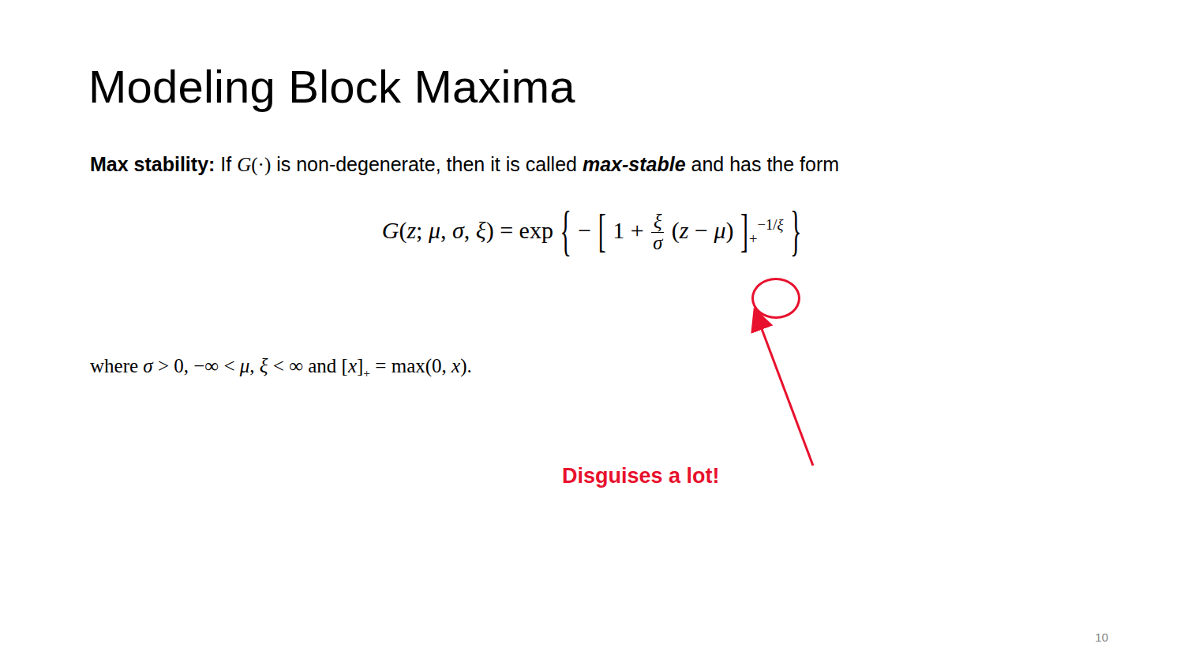Modeling Block Maxima
Max stability: If G(·) is non-degenerate, then it is called max-stable and has the form
G(z; μ, σ, ξ) = exp { − [ 1 + ξσ (z − μ) ]+−1/ξ }
where σ > 0, −∞ < μ, ξ < ∞ and [x]+ = max(0, x).
Disguises a lot!
10